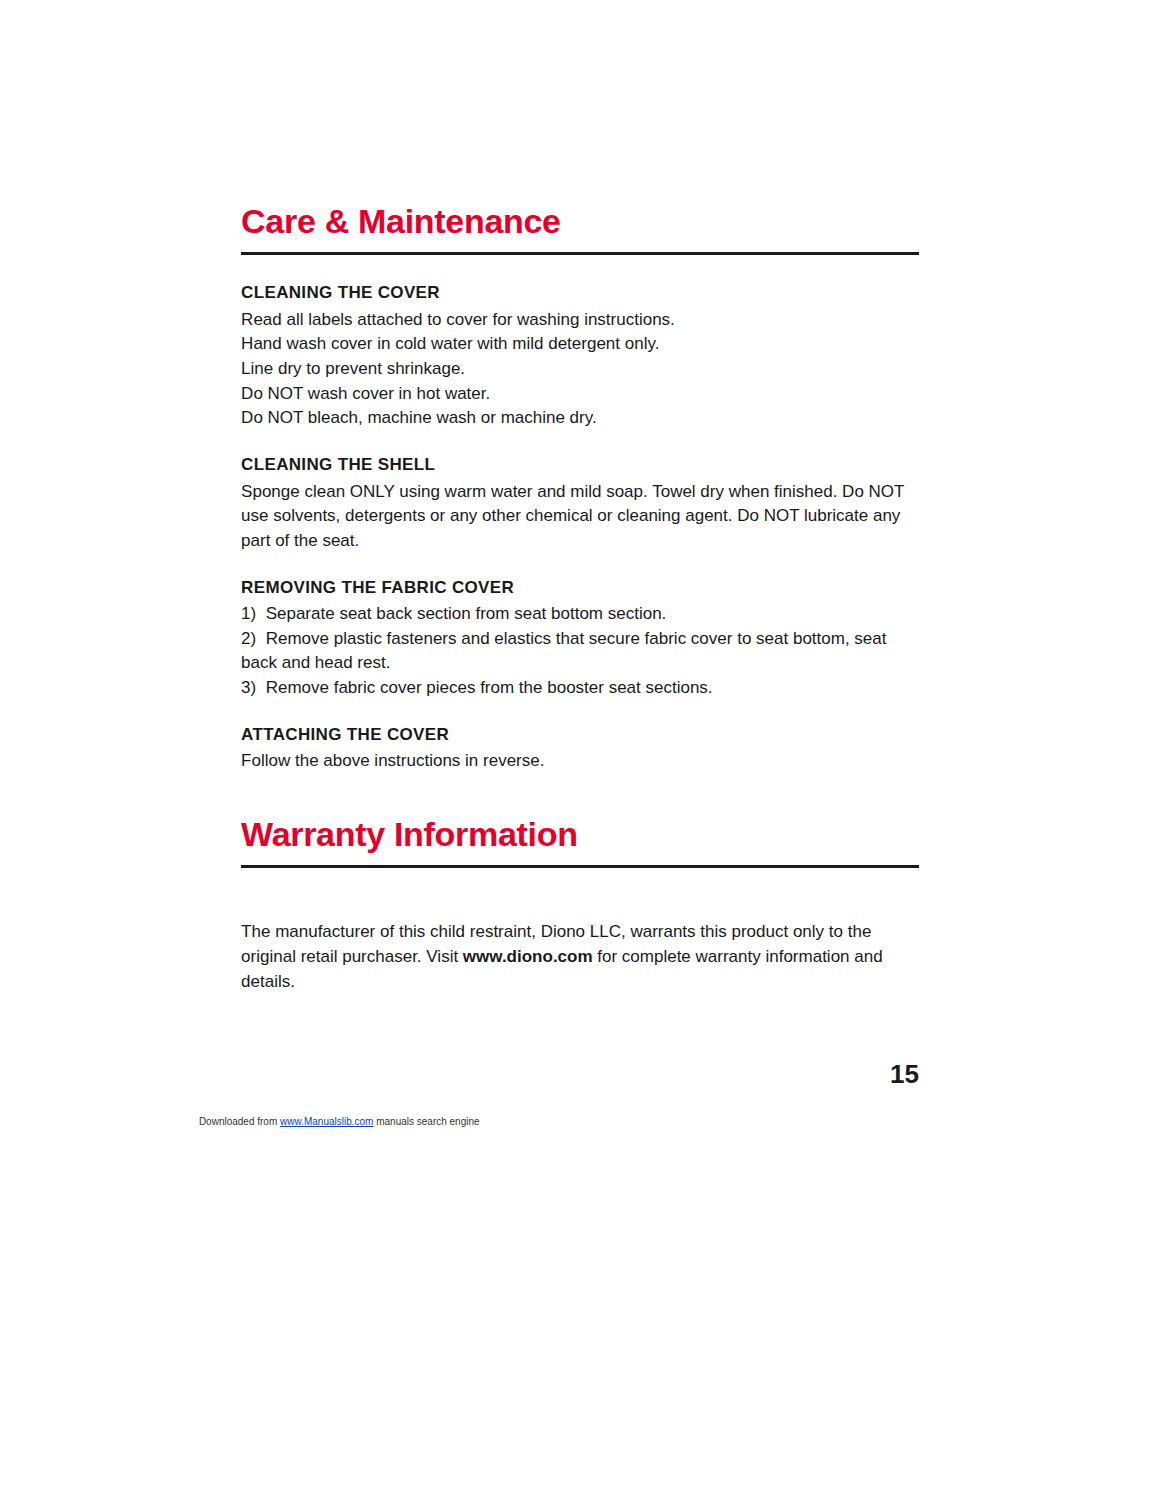Care & Maintenance
Cleaning the Cover
Read all labels attached to cover for washing instructions. Hand wash cover in cold water with mild detergent only. Line dry to prevent shrinkage. Do NOT wash cover in hot water. Do NOT bleach, machine wash or machine dry.
Cleaning the Shell
Sponge clean ONLY using warm water and mild soap. Towel dry when finished. Do NOT use solvents, detergents or any other chemical or cleaning agent. Do NOT lubricate any part of the seat.
Removing the Fabric Cover
1) Separate seat back section from seat bottom section. 2) Remove plastic fasteners and elastics that secure fabric cover to seat bottom, seat back and head rest. 3) Remove fabric cover pieces from the booster seat sections.
Attaching the Cover
Follow the above instructions in reverse.
Warranty Information
The manufacturer of this child restraint, Diono LLC, warrants this product only to the original retail purchaser. Visit www.diono.com for complete warranty information and details.
15
Downloaded from www.Manualslib.com manuals search engine